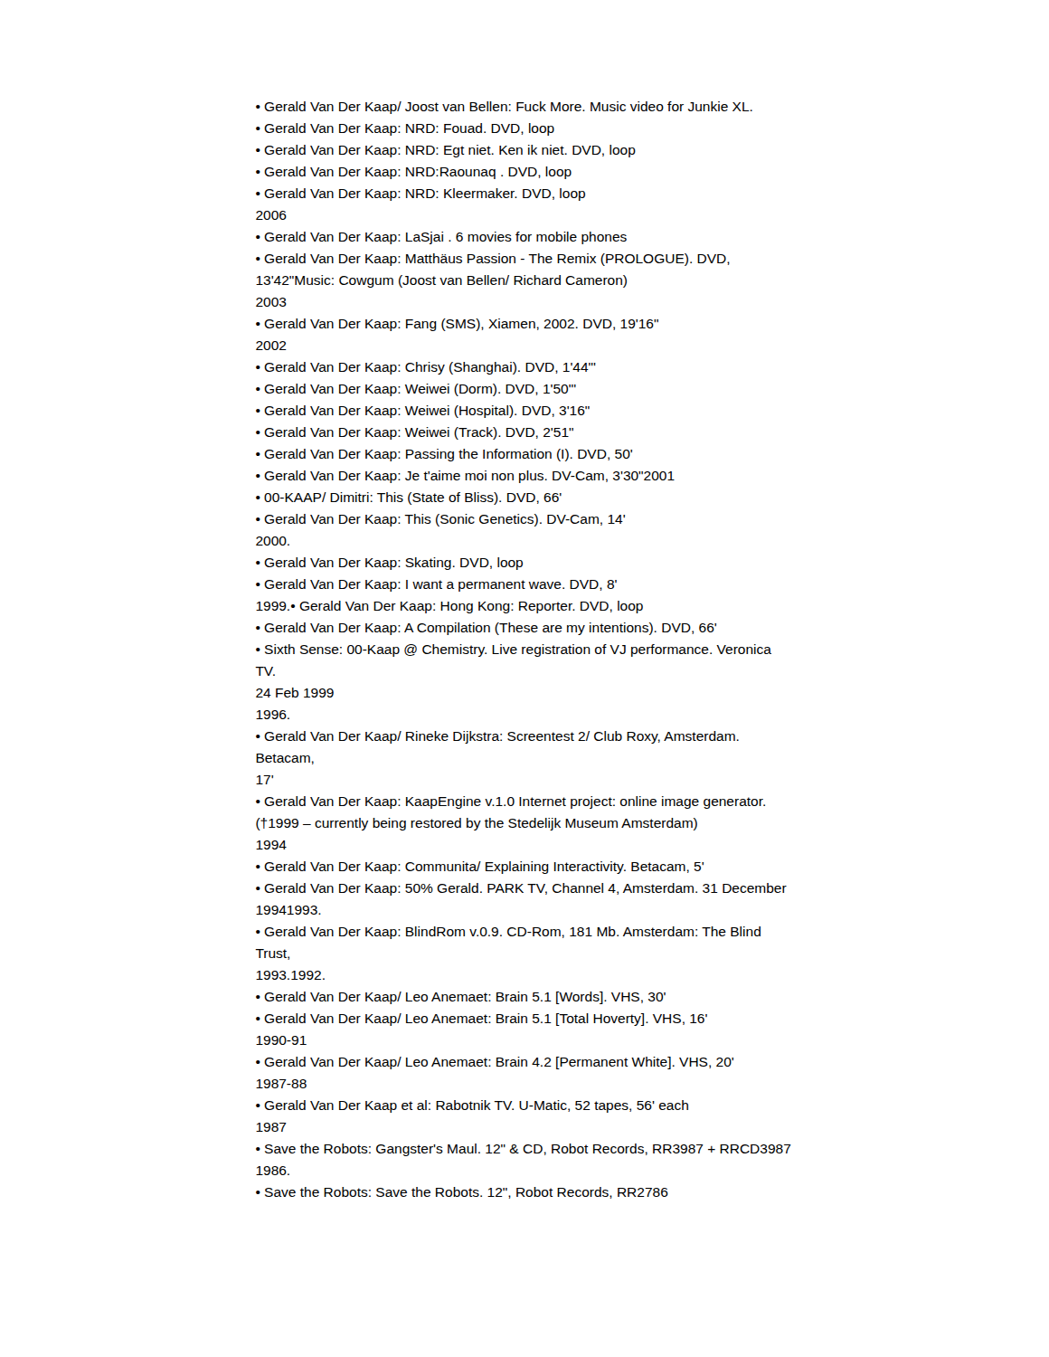• Gerald Van Der Kaap/ Joost van Bellen: Fuck More. Music video for Junkie XL.
• Gerald Van Der Kaap: NRD: Fouad. DVD, loop
• Gerald Van Der Kaap: NRD: Egt niet. Ken ik niet. DVD, loop
• Gerald Van Der Kaap: NRD:Raounaq . DVD, loop
• Gerald Van Der Kaap: NRD: Kleermaker. DVD, loop
2006
• Gerald Van Der Kaap: LaSjai . 6 movies for mobile phones
• Gerald Van Der Kaap: Matthäus Passion - The Remix (PROLOGUE). DVD,
13'42"Music: Cowgum (Joost van Bellen/ Richard Cameron)
2003
• Gerald Van Der Kaap: Fang (SMS), Xiamen, 2002. DVD, 19'16"
2002
• Gerald Van Der Kaap: Chrisy (Shanghai). DVD, 1'44"'
• Gerald Van Der Kaap: Weiwei (Dorm). DVD, 1'50"'
• Gerald Van Der Kaap: Weiwei (Hospital). DVD, 3'16"
• Gerald Van Der Kaap: Weiwei (Track). DVD, 2'51"
• Gerald Van Der Kaap: Passing the Information (I). DVD, 50'
• Gerald Van Der Kaap: Je t'aime moi non plus. DV-Cam, 3'30"2001
• 00-KAAP/ Dimitri: This (State of Bliss). DVD, 66'
• Gerald Van Der Kaap: This (Sonic Genetics). DV-Cam, 14'
2000.
• Gerald Van Der Kaap: Skating. DVD, loop
• Gerald Van Der Kaap: I want a permanent wave. DVD, 8'
1999.• Gerald Van Der Kaap: Hong Kong: Reporter. DVD, loop
• Gerald Van Der Kaap: A Compilation (These are my intentions). DVD, 66'
• Sixth Sense: 00-Kaap @ Chemistry. Live registration of VJ performance. Veronica TV.
24 Feb 1999
1996.
• Gerald Van Der Kaap/ Rineke Dijkstra: Screentest 2/ Club Roxy, Amsterdam. Betacam,
17'
• Gerald Van Der Kaap: KaapEngine v.1.0 Internet project: online image generator.
(†1999 – currently being restored by the Stedelijk Museum Amsterdam)
1994
• Gerald Van Der Kaap: Communita/ Explaining Interactivity. Betacam, 5'
• Gerald Van Der Kaap: 50% Gerald. PARK TV, Channel 4, Amsterdam. 31 December
19941993.
• Gerald Van Der Kaap: BlindRom v.0.9. CD-Rom, 181 Mb. Amsterdam: The Blind Trust,
1993.1992.
• Gerald Van Der Kaap/ Leo Anemaet: Brain 5.1 [Words]. VHS, 30'
• Gerald Van Der Kaap/ Leo Anemaet: Brain 5.1 [Total Hoverty]. VHS, 16'
1990-91
• Gerald Van Der Kaap/ Leo Anemaet: Brain 4.2 [Permanent White]. VHS, 20'
1987-88
• Gerald Van Der Kaap et al: Rabotnik TV. U-Matic, 52 tapes, 56' each
1987
• Save the Robots: Gangster's Maul. 12" & CD, Robot Records, RR3987 + RRCD3987
1986.
• Save the Robots: Save the Robots. 12", Robot Records, RR2786